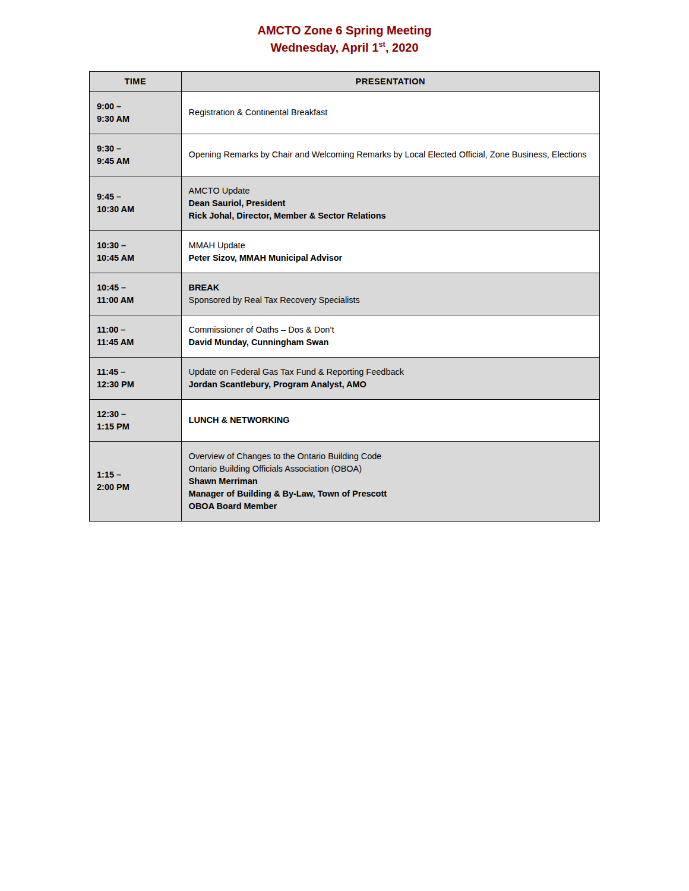AMCTO Zone 6 Spring Meeting
Wednesday, April 1st, 2020
| TIME | PRESENTATION |
| --- | --- |
| 9:00 – 9:30 AM | Registration & Continental Breakfast |
| 9:30 – 9:45 AM | Opening Remarks by Chair and Welcoming Remarks by Local Elected Official, Zone Business, Elections |
| 9:45 – 10:30 AM | AMCTO Update Dean Sauriol, President Rick Johal, Director, Member & Sector Relations |
| 10:30 – 10:45 AM | MMAH Update Peter Sizov, MMAH Municipal Advisor |
| 10:45 – 11:00 AM | BREAK Sponsored by Real Tax Recovery Specialists |
| 11:00 – 11:45 AM | Commissioner of Oaths – Dos & Don’t David Munday, Cunningham Swan |
| 11:45 – 12:30 PM | Update on Federal Gas Tax Fund & Reporting Feedback Jordan Scantlebury, Program Analyst, AMO |
| 12:30 – 1:15 PM | LUNCH & NETWORKING |
| 1:15 – 2:00 PM | Overview of Changes to the Ontario Building Code Ontario Building Officials Association (OBOA) Shawn Merriman Manager of Building & By-Law, Town of Prescott OBOA Board Member |